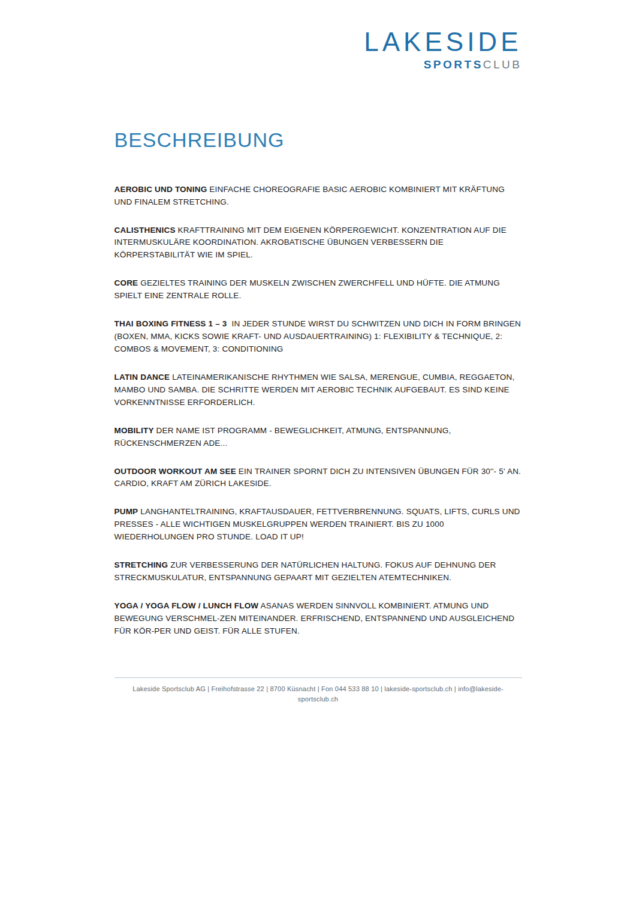LAKESIDE
SPORTS CLUB
BESCHREIBUNG
AEROBIC UND TONING EINFACHE CHOREOGRAFIE BASIC AEROBIC KOMBINIERT MIT KRÄFTUNG UND FINALEM STRETCHING.
CALISTHENICS KRAFTTRAINING MIT DEM EIGENEN KÖRPERGEWICHT. KONZENTRATION AUF DIE INTERMUSKULÄRE KOORDINATION. AKROBATISCHE ÜBUNGEN VERBESSERN DIE KÖRPERSTABILITÄT WIE IM SPIEL.
CORE GEZIELTES TRAINING DER MUSKELN ZWISCHEN ZWERCHFELL UND HÜFTE. DIE ATMUNG SPIELT EINE ZENTRALE ROLLE.
THAI BOXING FITNESS 1 – 3 IN JEDER STUNDE WIRST DU SCHWITZEN UND DICH IN FORM BRINGEN (BOXEN, MMA, KICKS SOWIE KRAFT- UND AUSDAUERTRAINING) 1: FLEXIBILITY & TECHNIQUE, 2: COMBOS & MOVEMENT, 3: CONDITIONING
LATIN DANCE LATEINAMERIKANISCHE RHYTHMEN WIE SALSA, MERENGUE, CUMBIA, REGGAETON, MAMBO UND SAMBA. DIE SCHRITTE WERDEN MIT AEROBIC TECHNIK AUFGEBAUT. ES SIND KEINE VORKENNTNISSE ERFORDERLICH.
MOBILITY DER NAME IST PROGRAMM - BEWEGLICHKEIT, ATMUNG, ENTSPANNUNG, RÜCKENSCHMERZEN ADE...
OUTDOOR WORKOUT AM SEE EIN TRAINER SPORNT DICH ZU INTENSIVEN ÜBUNGEN FÜR 30''- 5' AN. CARDIO, KRAFT AM ZÜRICH LAKESIDE.
PUMP LANGHANTELTRAINING, KRAFTAUSDAUER, FETTVERBRENNUNG. SQUATS, LIFTS, CURLS UND PRESSES - ALLE WICHTIGEN MUSKELGRUPPEN WERDEN TRAINIERT. BIS ZU 1000 WIEDERHOLUNGEN PRO STUNDE. LOAD IT UP!
STRETCHING ZUR VERBESSERUNG DER NATÜRLICHEN HALTUNG. FOKUS AUF DEHNUNG DER STRECKMUSKULATUR, ENTSPANNUNG GEPAART MIT GEZIELTEN ATEMTECHNIKEN.
YOGA / YOGA FLOW / LUNCH FLOW ASANAS WERDEN SINNVOLL KOMBINIERT. ATMUNG UND BEWEGUNG VERSCHMEL-ZEN MITEINANDER. ERFRISCHEND, ENTSPANNEND UND AUSGLEICHEND FÜR KÖR-PER UND GEIST. FÜR ALLE STUFEN.
Lakeside Sportsclub AG | Freihofstrasse 22 | 8700 Küsnacht | Fon 044 533 88 10 | lakeside-sportsclub.ch | info@lakeside-sportsclub.ch